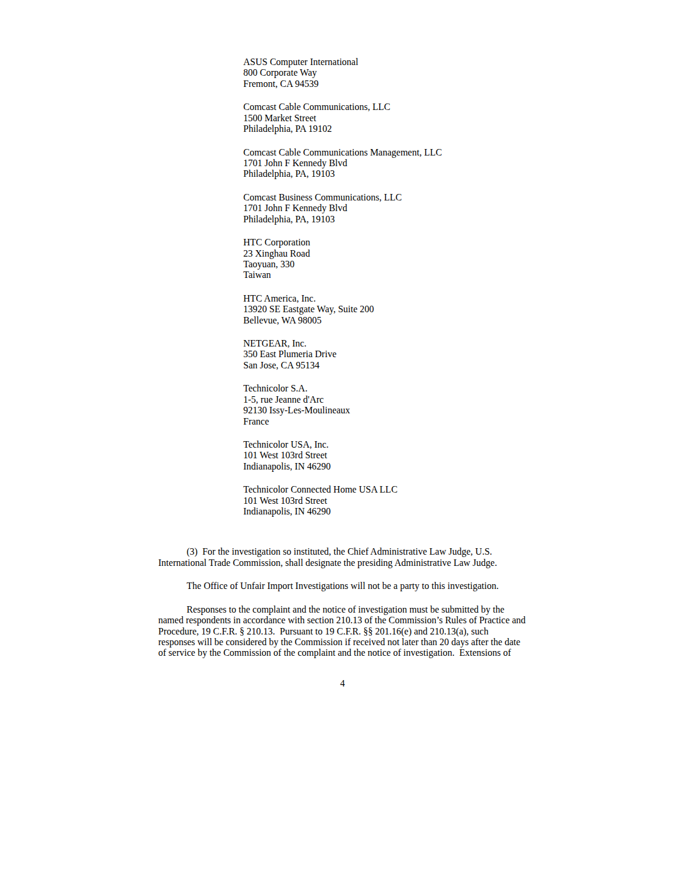ASUS Computer International
800 Corporate Way
Fremont, CA 94539
Comcast Cable Communications, LLC
1500 Market Street
Philadelphia, PA 19102
Comcast Cable Communications Management, LLC
1701 John F Kennedy Blvd
Philadelphia, PA, 19103
Comcast Business Communications, LLC
1701 John F Kennedy Blvd
Philadelphia, PA, 19103
HTC Corporation
23 Xinghau Road
Taoyuan, 330
Taiwan
HTC America, Inc.
13920 SE Eastgate Way, Suite 200
Bellevue, WA 98005
NETGEAR, Inc.
350 East Plumeria Drive
San Jose, CA 95134
Technicolor S.A.
1-5, rue Jeanne d'Arc
92130 Issy-Les-Moulineaux
France
Technicolor USA, Inc.
101 West 103rd Street
Indianapolis, IN 46290
Technicolor Connected Home USA LLC
101 West 103rd Street
Indianapolis, IN 46290
(3) For the investigation so instituted, the Chief Administrative Law Judge, U.S. International Trade Commission, shall designate the presiding Administrative Law Judge.
The Office of Unfair Import Investigations will not be a party to this investigation.
Responses to the complaint and the notice of investigation must be submitted by the named respondents in accordance with section 210.13 of the Commission’s Rules of Practice and Procedure, 19 C.F.R. § 210.13. Pursuant to 19 C.F.R. §§ 201.16(e) and 210.13(a), such responses will be considered by the Commission if received not later than 20 days after the date of service by the Commission of the complaint and the notice of investigation. Extensions of
4